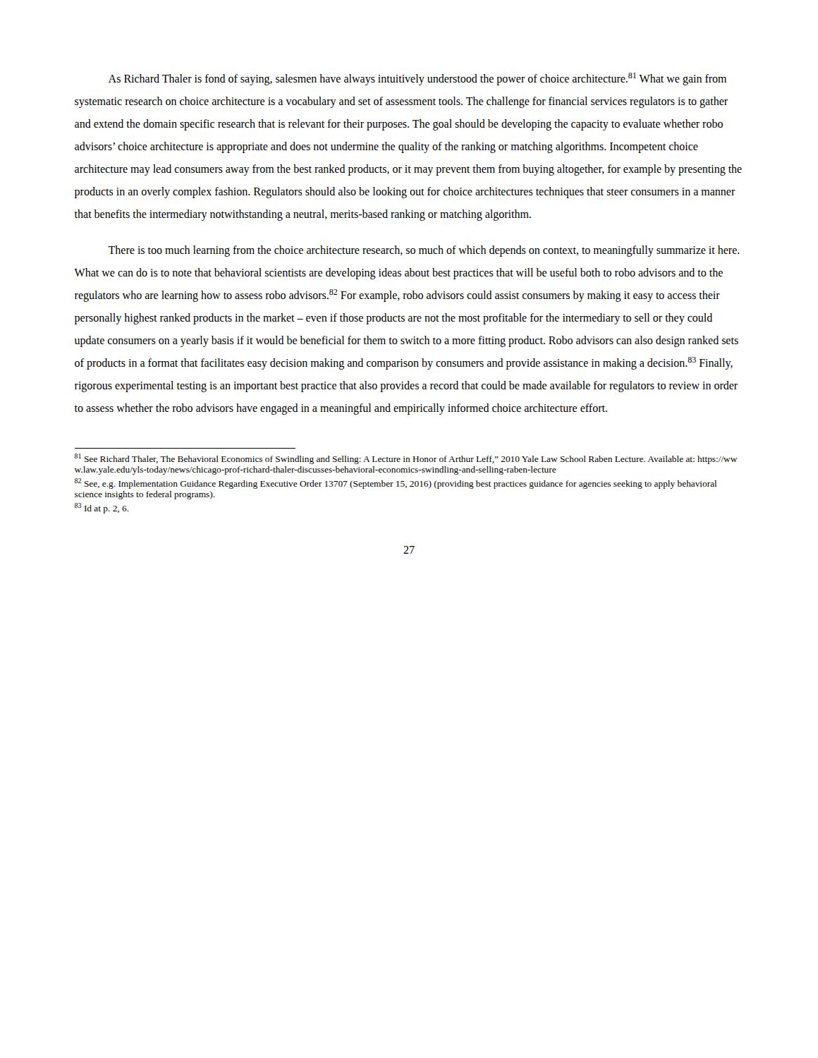As Richard Thaler is fond of saying, salesmen have always intuitively understood the power of choice architecture.81 What we gain from systematic research on choice architecture is a vocabulary and set of assessment tools. The challenge for financial services regulators is to gather and extend the domain specific research that is relevant for their purposes. The goal should be developing the capacity to evaluate whether robo advisors’ choice architecture is appropriate and does not undermine the quality of the ranking or matching algorithms. Incompetent choice architecture may lead consumers away from the best ranked products, or it may prevent them from buying altogether, for example by presenting the products in an overly complex fashion. Regulators should also be looking out for choice architectures techniques that steer consumers in a manner that benefits the intermediary notwithstanding a neutral, merits-based ranking or matching algorithm.
There is too much learning from the choice architecture research, so much of which depends on context, to meaningfully summarize it here. What we can do is to note that behavioral scientists are developing ideas about best practices that will be useful both to robo advisors and to the regulators who are learning how to assess robo advisors.82 For example, robo advisors could assist consumers by making it easy to access their personally highest ranked products in the market – even if those products are not the most profitable for the intermediary to sell or they could update consumers on a yearly basis if it would be beneficial for them to switch to a more fitting product. Robo advisors can also design ranked sets of products in a format that facilitates easy decision making and comparison by consumers and provide assistance in making a decision.83 Finally, rigorous experimental testing is an important best practice that also provides a record that could be made available for regulators to review in order to assess whether the robo advisors have engaged in a meaningful and empirically informed choice architecture effort.
81 See Richard Thaler, The Behavioral Economics of Swindling and Selling: A Lecture in Honor of Arthur Leff,” 2010 Yale Law School Raben Lecture. Available at: https://www.law.yale.edu/yls-today/news/chicago-prof-richard-thaler-discusses-behavioral-economics-swindling-and-selling-raben-lecture
82 See, e.g. Implementation Guidance Regarding Executive Order 13707 (September 15, 2016) (providing best practices guidance for agencies seeking to apply behavioral science insights to federal programs).
83 Id at p. 2, 6.
27